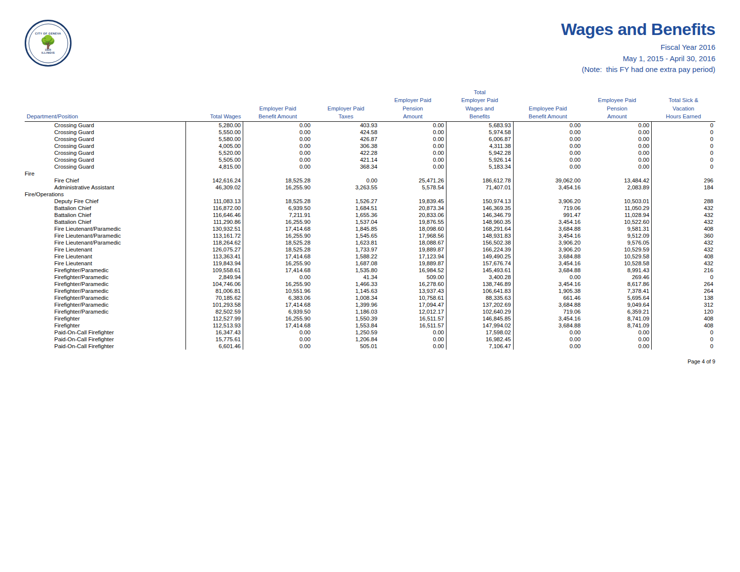CITY OF GENEVA
🌳
1835
ILLINOIS
Wages and Benefits
Fiscal Year 2016
May 1, 2015 - April 30, 2016
(Note: this FY had one extra pay period)
| | | | | | Total | | | |
| --- | --- | --- | --- | --- | --- | --- | --- | --- |
| | | | | Employer Paid | Employer Paid | | Employee Paid | Total Sick & |
| | | Employer Paid | Employer Paid | Pension | Wages and | Employee Paid | Pension | Vacation |
| Department/Position | Total Wages | Benefit Amount | Taxes | Amount | Benefits | Benefit Amount | Amount | Hours Earned |
| Crossing Guard | 5,280.00 | 0.00 | 403.93 | 0.00 | 5,683.93 | 0.00 | 0.00 | 0 |
| Crossing Guard | 5,550.00 | 0.00 | 424.58 | 0.00 | 5,974.58 | 0.00 | 0.00 | 0 |
| Crossing Guard | 5,580.00 | 0.00 | 426.87 | 0.00 | 6,006.87 | 0.00 | 0.00 | 0 |
| Crossing Guard | 4,005.00 | 0.00 | 306.38 | 0.00 | 4,311.38 | 0.00 | 0.00 | 0 |
| Crossing Guard | 5,520.00 | 0.00 | 422.28 | 0.00 | 5,942.28 | 0.00 | 0.00 | 0 |
| Crossing Guard | 5,505.00 | 0.00 | 421.14 | 0.00 | 5,926.14 | 0.00 | 0.00 | 0 |
| Crossing Guard | 4,815.00 | 0.00 | 368.34 | 0.00 | 5,183.34 | 0.00 | 0.00 | 0 |
| Fire | | | | | | | | |
| Fire Chief | 142,616.24 | 18,525.28 | 0.00 | 25,471.26 | 186,612.78 | 39,062.00 | 13,484.42 | 296 |
| Administrative Assistant | 46,309.02 | 16,255.90 | 3,263.55 | 5,578.54 | 71,407.01 | 3,454.16 | 2,083.89 | 184 |
| Fire/Operations | | | | | | | | |
| Deputy Fire Chief | 111,083.13 | 18,525.28 | 1,526.27 | 19,839.45 | 150,974.13 | 3,906.20 | 10,503.01 | 288 |
| Battalion Chief | 116,872.00 | 6,939.50 | 1,684.51 | 20,873.34 | 146,369.35 | 719.06 | 11,050.29 | 432 |
| Battalion Chief | 116,646.46 | 7,211.91 | 1,655.36 | 20,833.06 | 146,346.79 | 991.47 | 11,028.94 | 432 |
| Battalion Chief | 111,290.86 | 16,255.90 | 1,537.04 | 19,876.55 | 148,960.35 | 3,454.16 | 10,522.60 | 432 |
| Fire Lieutenant/Paramedic | 130,932.51 | 17,414.68 | 1,845.85 | 18,098.60 | 168,291.64 | 3,684.88 | 9,581.31 | 408 |
| Fire Lieutenant/Paramedic | 113,161.72 | 16,255.90 | 1,545.65 | 17,968.56 | 148,931.83 | 3,454.16 | 9,512.09 | 360 |
| Fire Lieutenant/Paramedic | 118,264.62 | 18,525.28 | 1,623.81 | 18,088.67 | 156,502.38 | 3,906.20 | 9,576.05 | 432 |
| Fire Lieutenant | 126,075.27 | 18,525.28 | 1,733.97 | 19,889.87 | 166,224.39 | 3,906.20 | 10,529.59 | 432 |
| Fire Lieutenant | 113,363.41 | 17,414.68 | 1,588.22 | 17,123.94 | 149,490.25 | 3,684.88 | 10,529.58 | 408 |
| Fire Lieutenant | 119,843.94 | 16,255.90 | 1,687.08 | 19,889.87 | 157,676.74 | 3,454.16 | 10,528.58 | 432 |
| Firefighter/Paramedic | 109,558.61 | 17,414.68 | 1,535.80 | 16,984.52 | 145,493.61 | 3,684.88 | 8,991.43 | 216 |
| Firefighter/Paramedic | 2,849.94 | 0.00 | 41.34 | 509.00 | 3,400.28 | 0.00 | 269.46 | 0 |
| Firefighter/Paramedic | 104,746.06 | 16,255.90 | 1,466.33 | 16,278.60 | 138,746.89 | 3,454.16 | 8,617.86 | 264 |
| Firefighter/Paramedic | 81,006.81 | 10,551.96 | 1,145.63 | 13,937.43 | 106,641.83 | 1,905.38 | 7,378.41 | 264 |
| Firefighter/Paramedic | 70,185.62 | 6,383.06 | 1,008.34 | 10,758.61 | 88,335.63 | 661.46 | 5,695.64 | 138 |
| Firefighter/Paramedic | 101,293.58 | 17,414.68 | 1,399.96 | 17,094.47 | 137,202.69 | 3,684.88 | 9,049.64 | 312 |
| Firefighter/Paramedic | 82,502.59 | 6,939.50 | 1,186.03 | 12,012.17 | 102,640.29 | 719.06 | 6,359.21 | 120 |
| Firefighter | 112,527.99 | 16,255.90 | 1,550.39 | 16,511.57 | 146,845.85 | 3,454.16 | 8,741.09 | 408 |
| Firefighter | 112,513.93 | 17,414.68 | 1,553.84 | 16,511.57 | 147,994.02 | 3,684.88 | 8,741.09 | 408 |
| Paid-On-Call Firefighter | 16,347.43 | 0.00 | 1,250.59 | 0.00 | 17,598.02 | 0.00 | 0.00 | 0 |
| Paid-On-Call Firefighter | 15,775.61 | 0.00 | 1,206.84 | 0.00 | 16,982.45 | 0.00 | 0.00 | 0 |
| Paid-On-Call Firefighter | 6,601.46 | 0.00 | 505.01 | 0.00 | 7,106.47 | 0.00 | 0.00 | 0 |
Page 4 of 9